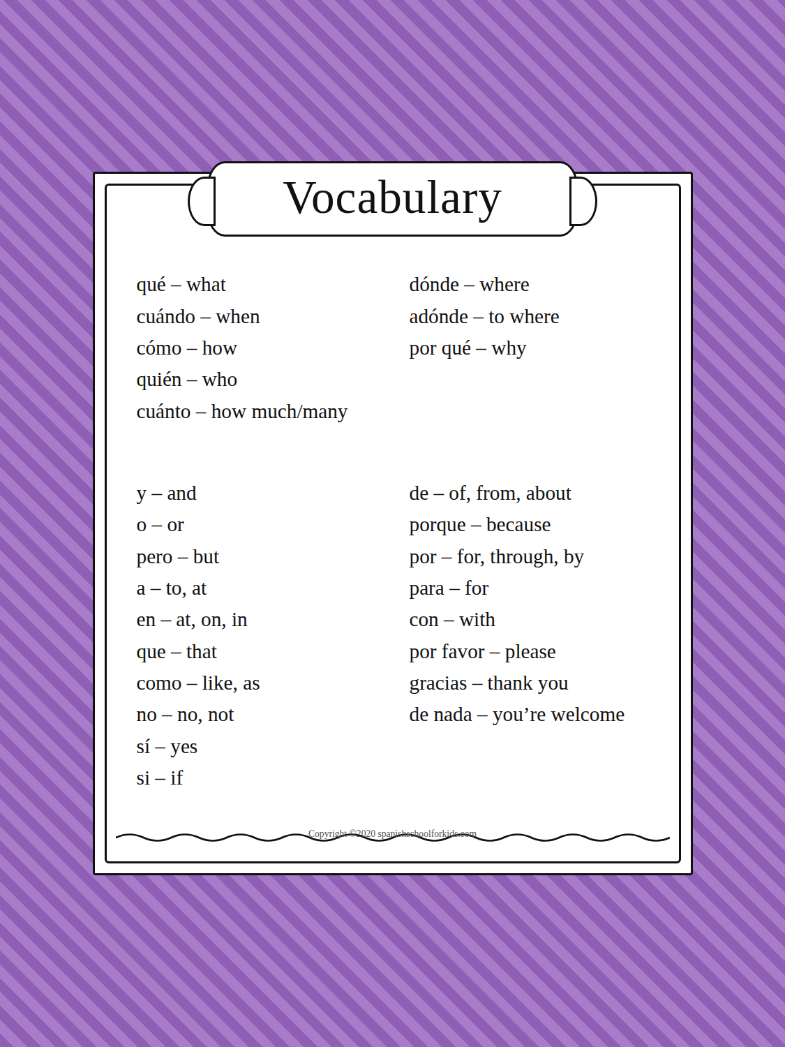Vocabulary
qué – what
cuándo – when
cómo – how
quién – who
cuánto – how much/many
dónde – where
adónde – to where
por qué – why
y – and
o – or
pero – but
a – to, at
en – at, on, in
que – that
como – like, as
no – no, not
sí – yes
si – if
de – of, from, about
porque – because
por – for, through, by
para – for
con – with
por favor – please
gracias – thank you
de nada – you’re welcome
Copyright ©2020 spanishschoolforkids.com